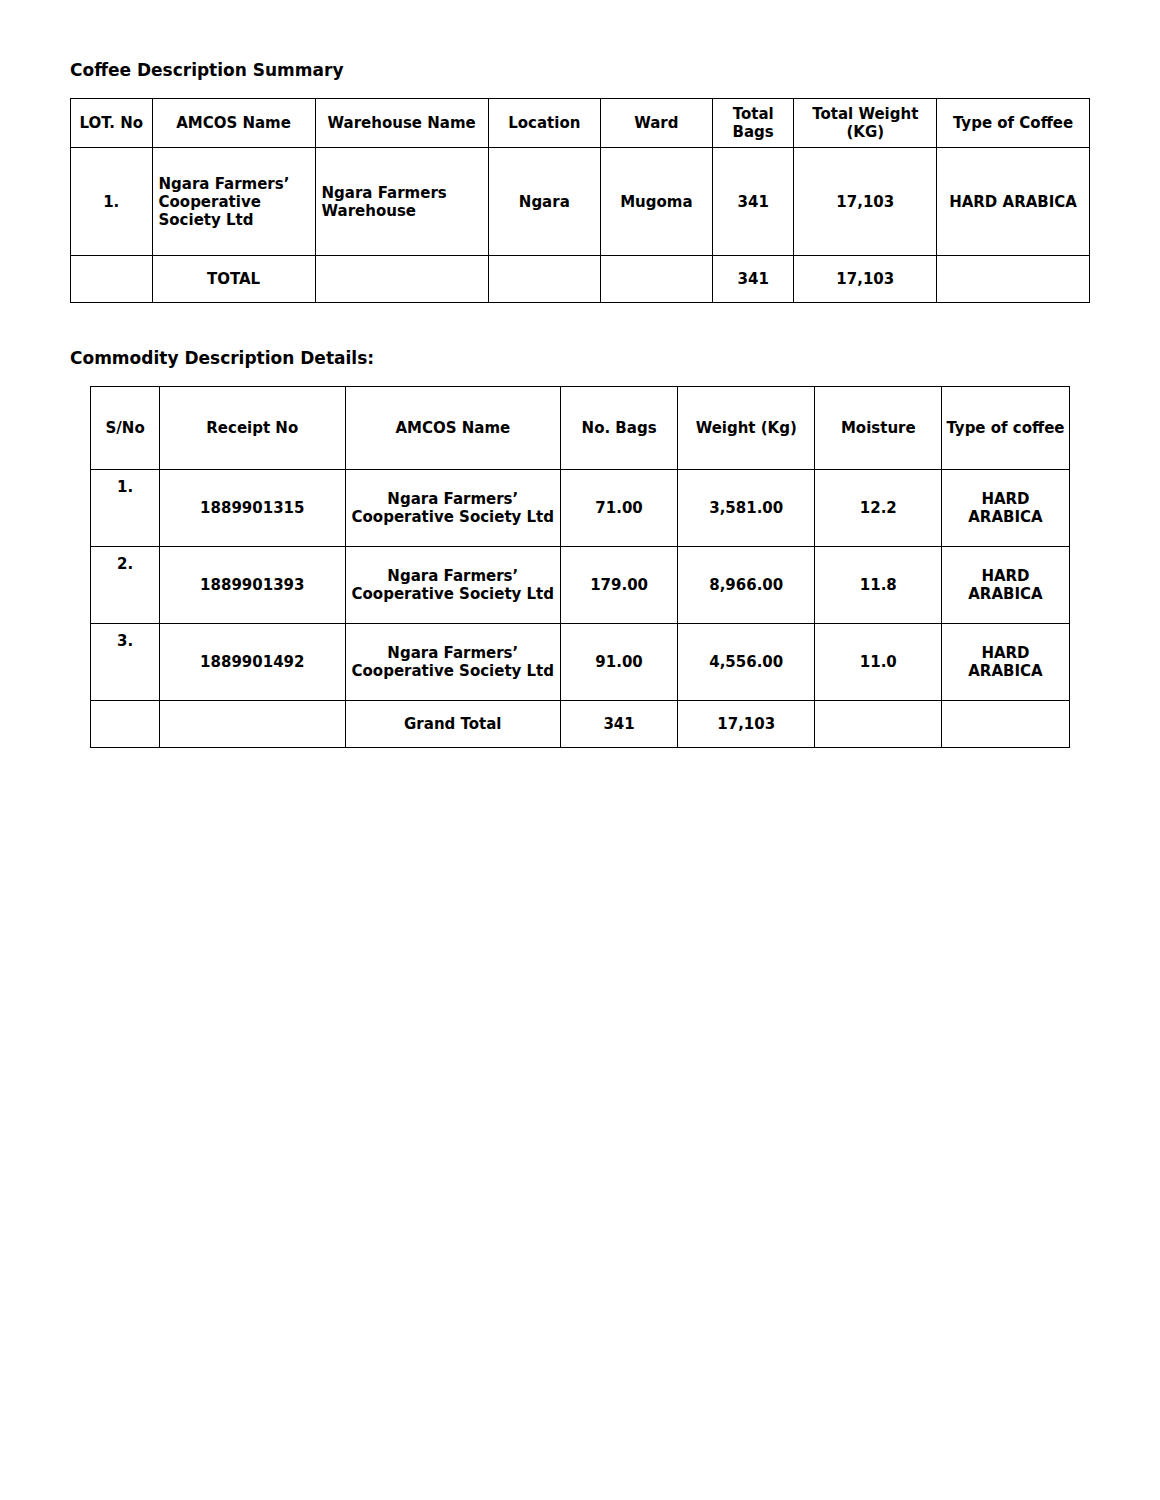Coffee Description Summary
| LOT. No | AMCOS Name | Warehouse Name | Location | Ward | Total Bags | Total Weight (KG) | Type of Coffee |
| --- | --- | --- | --- | --- | --- | --- | --- |
| 1. | Ngara Farmers’ Cooperative Society Ltd | Ngara Farmers Warehouse | Ngara | Mugoma | 341 | 17,103 | HARD ARABICA |
| | TOTAL | | | | 341 | 17,103 | |
Commodity Description Details:
| S/No | Receipt No | AMCOS Name | No. Bags | Weight (Kg) | Moisture | Type of coffee |
| --- | --- | --- | --- | --- | --- | --- |
| 1. | 1889901315 | Ngara Farmers’ Cooperative Society Ltd | 71.00 | 3,581.00 | 12.2 | HARD ARABICA |
| 2. | 1889901393 | Ngara Farmers’ Cooperative Society Ltd | 179.00 | 8,966.00 | 11.8 | HARD ARABICA |
| 3. | 1889901492 | Ngara Farmers’ Cooperative Society Ltd | 91.00 | 4,556.00 | 11.0 | HARD ARABICA |
| | | Grand Total | 341 | 17,103 | | |